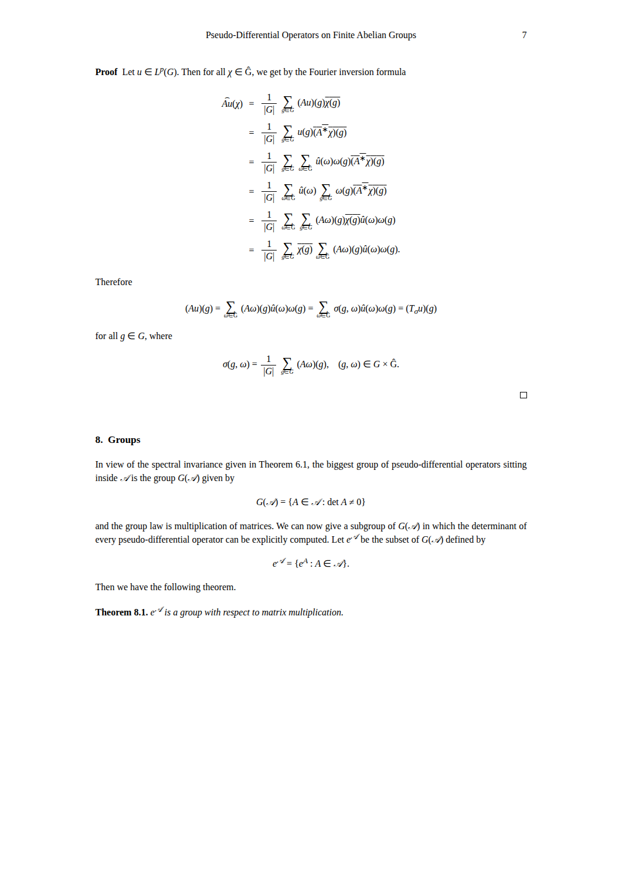Pseudo-Differential Operators on Finite Abelian Groups 7
Proof Let u ∈ Lp(G). Then for all χ ∈ Ĝ, we get by the Fourier inversion formula
| ⌢ Au ( χ ) | = | 1 / G / ∑ g ∈ G ( Au )( g ) χ ( g ) |
| | = | 1 / G / ∑ g ∈ G u ( g ) ( A ∗ χ )( g ) |
| | = | 1 / G / ∑ g ∈ G ∑ ω ∈ Ĝ û ( ω ) ω ( g ) ( A ∗ χ )( g ) |
| | = | 1 / G / ∑ ω ∈ Ĝ û ( ω ) ∑ g ∈ G ω ( g ) ( A ∗ χ )( g ) |
| | = | 1 / G / ∑ ω ∈ Ĝ ∑ g ∈ G ( Aω )( g ) χ ( g ) û ( ω ) ω ( g ) |
| | = | 1 / G / ∑ g ∈ G χ ( g ) ∑ ω ∈ Ĝ ( Aω )( g ) û ( ω ) ω ( g ). |
Therefore
(Au)(g) = ∑ω∈Ĝ (Aω)(g)û(ω)ω(g) = ∑ω∈Ĝ σ(g, ω)û(ω)ω(g) = (Tσu)(g)
for all g ∈ G, where
σ(g, ω) = 1|G| ∑g∈G (Aω)(g), (g, ω) ∈ G × Ĝ.
8. Groups
In view of the spectral invariance given in Theorem 6.1, the biggest group of pseudo-differential operators sitting inside 𝒜 is the group G(𝒜) given by
G(𝒜) = {A ∈ 𝒜 : det A ≠ 0}
and the group law is multiplication of matrices. We can now give a subgroup of G(𝒜) in which the determinant of every pseudo-differential operator can be explicitly computed. Let e𝒜 be the subset of G(𝒜) defined by
e𝒜 = {eA : A ∈ 𝒜}.
Then we have the following theorem.
Theorem 8.1. e𝒜 is a group with respect to matrix multiplication.